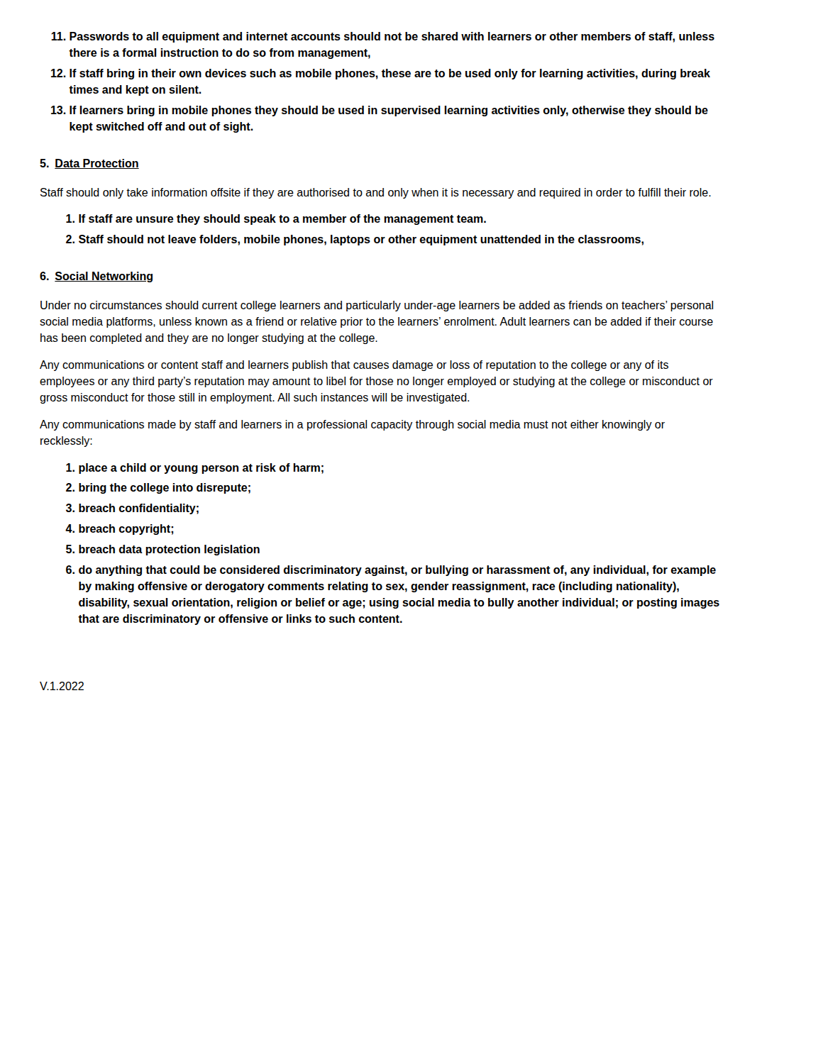Passwords to all equipment and internet accounts should not be shared with learners or other members of staff, unless there is a formal instruction to do so from management,
If staff bring in their own devices such as mobile phones, these are to be used only for learning activities, during break times and kept on silent.
If learners bring in mobile phones they should be used in supervised learning activities only, otherwise they should be kept switched off and out of sight.
5. Data Protection
Staff should only take information offsite if they are authorised to and only when it is necessary and required in order to fulfill their role.
If staff are unsure they should speak to a member of the management team.
Staff should not leave folders, mobile phones, laptops or other equipment unattended in the classrooms,
6. Social Networking
Under no circumstances should current college learners and particularly under-age learners be added as friends on teachers’ personal social media platforms, unless known as a friend or relative prior to the learners’ enrolment. Adult learners can be added if their course has been completed and they are no longer studying at the college.
Any communications or content staff and learners publish that causes damage or loss of reputation to the college or any of its employees or any third party’s reputation may amount to libel for those no longer employed or studying at the college or misconduct or gross misconduct for those still in employment. All such instances will be investigated.
Any communications made by staff and learners in a professional capacity through social media must not either knowingly or recklessly:
place a child or young person at risk of harm;
bring the college into disrepute;
breach confidentiality;
breach copyright;
breach data protection legislation
do anything that could be considered discriminatory against, or bullying or harassment of, any individual, for example by making offensive or derogatory comments relating to sex, gender reassignment, race (including nationality), disability, sexual orientation, religion or belief or age; using social media to bully another individual; or posting images that are discriminatory or offensive or links to such content.
V.1.2022